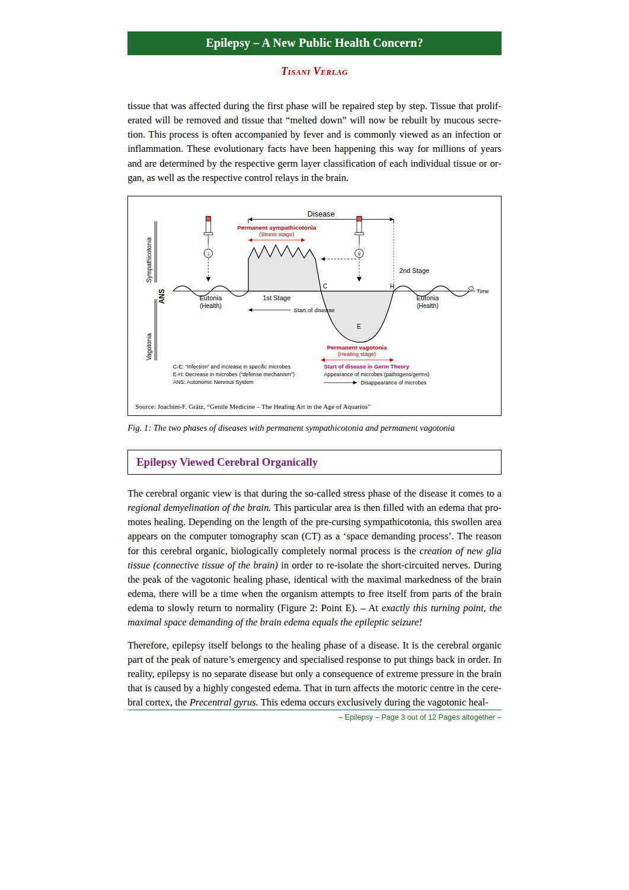Epilepsy – A New Public Health Concern?
Tisani Verlag
tissue that was affected during the first phase will be repaired step by step. Tissue that proliferated will be removed and tissue that “melted down” will now be rebuilt by mucous secretion. This process is often accompanied by fever and is commonly viewed as an infection or inflammation. These evolutionary facts have been happening this way for millions of years and are determined by the respective germ layer classification of each individual tissue or organ, as well as the respective control relays in the brain.
Sympathicotonia Vagotonia ANS Time Disease Permanent sympathicotonia (Stress stage) i ii 2nd Stage 1st Stage Eutonia (Health) Eutonia (Health) Start of disease C E H Permanent vagotonia (Healing stage) C-E: “Infection” and increase in specific microbes E-H: Decrease in microbes (“defense mechanism”) ANS: Autonomic Nervous System Start of disease in Germ Theory Appearance of microbes (pathogens/germs) Disappearance of microbes
Source: Joachim-F. Grätz, “Gentle Medicine – The Healing Art in the Age of Aquarius”
Fig. 1: The two phases of diseases with permanent sympathicotonia and permanent vagotonia
Epilepsy Viewed Cerebral Organically
The cerebral organic view is that during the so-called stress phase of the disease it comes to a regional demyelination of the brain. This particular area is then filled with an edema that promotes healing. Depending on the length of the pre-cursing sympathicotonia, this swollen area appears on the computer tomography scan (CT) as a ‘space demanding process’. The reason for this cerebral organic, biologically completely normal process is the creation of new glia tissue (connective tissue of the brain) in order to re-isolate the short-circuited nerves. During the peak of the vagotonic healing phase, identical with the maximal markedness of the brain edema, there will be a time when the organism attempts to free itself from parts of the brain edema to slowly return to normality (Figure 2: Point E). – At exactly this turning point, the maximal space demanding of the brain edema equals the epileptic seizure!
Therefore, epilepsy itself belongs to the healing phase of a disease. It is the cerebral organic part of the peak of nature’s emergency and specialised response to put things back in order. In reality, epilepsy is no separate disease but only a consequence of extreme pressure in the brain that is caused by a highly congested edema. That in turn affects the motoric centre in the cerebral cortex, the Precentral gyrus. This edema occurs exclusively during the vagotonic heal-
– Epilepsy – Page 3 out of 12 Pages altogether –